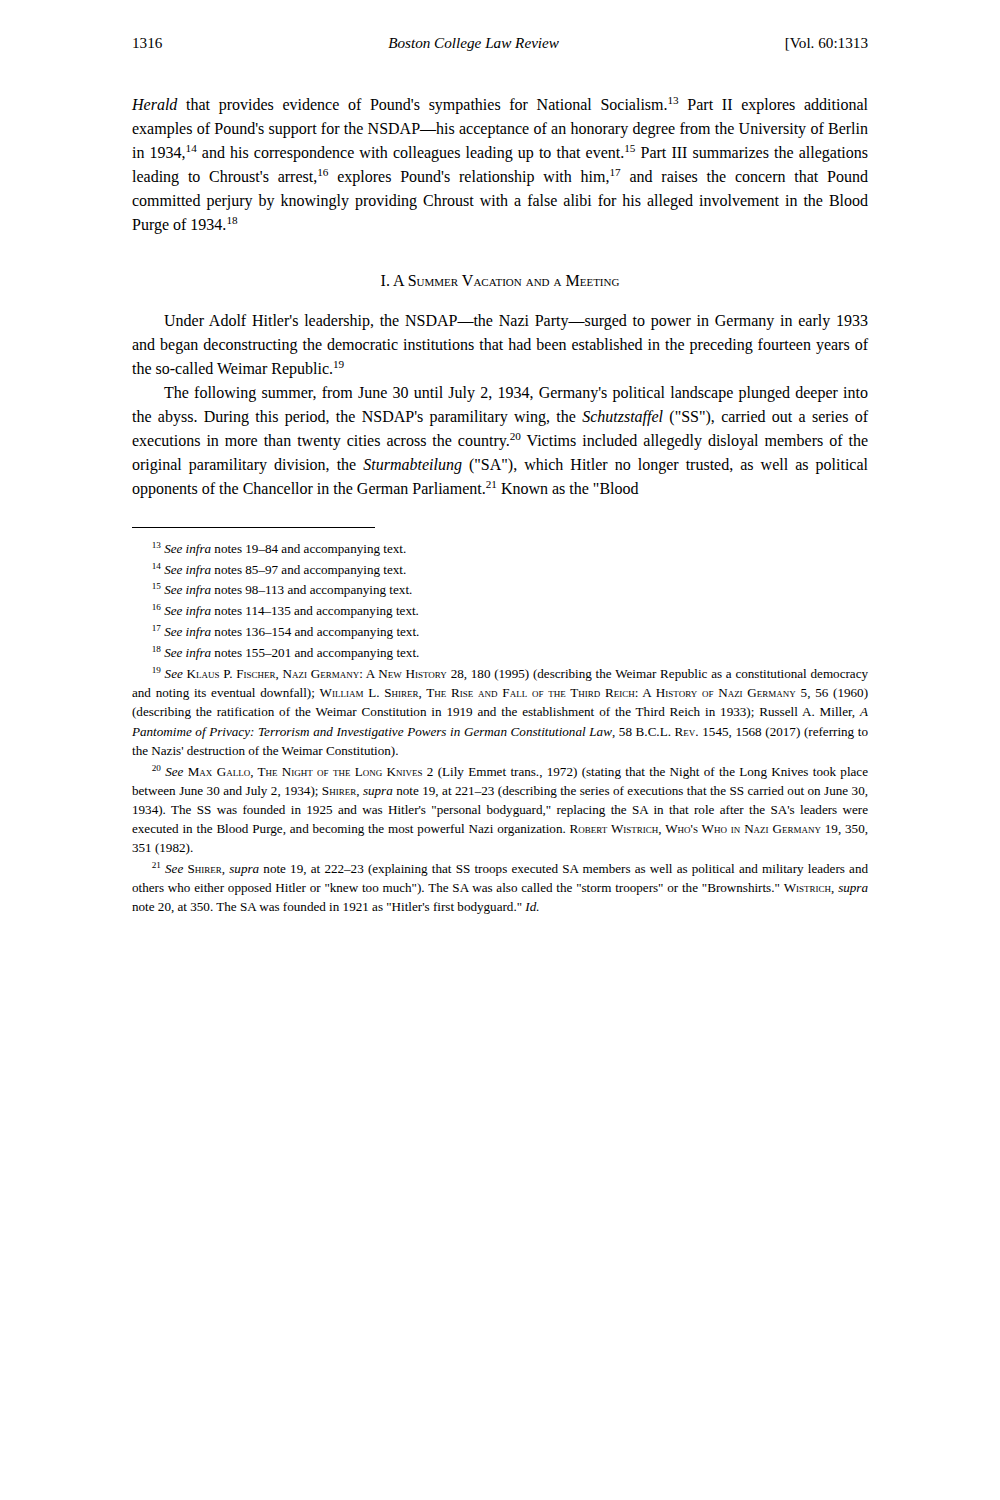1316 Boston College Law Review [Vol. 60:1313
Herald that provides evidence of Pound's sympathies for National Socialism.13 Part II explores additional examples of Pound's support for the NSDAP—his acceptance of an honorary degree from the University of Berlin in 1934,14 and his correspondence with colleagues leading up to that event.15 Part III summarizes the allegations leading to Chroust's arrest,16 explores Pound's relationship with him,17 and raises the concern that Pound committed perjury by knowingly providing Chroust with a false alibi for his alleged involvement in the Blood Purge of 1934.18
I. A Summer Vacation and a Meeting
Under Adolf Hitler's leadership, the NSDAP—the Nazi Party—surged to power in Germany in early 1933 and began deconstructing the democratic institutions that had been established in the preceding fourteen years of the so-called Weimar Republic.19
The following summer, from June 30 until July 2, 1934, Germany's political landscape plunged deeper into the abyss. During this period, the NSDAP's paramilitary wing, the Schutzstaffel ("SS"), carried out a series of executions in more than twenty cities across the country.20 Victims included allegedly disloyal members of the original paramilitary division, the Sturmabteilung ("SA"), which Hitler no longer trusted, as well as political opponents of the Chancellor in the German Parliament.21 Known as the "Blood
13 See infra notes 19–84 and accompanying text.
14 See infra notes 85–97 and accompanying text.
15 See infra notes 98–113 and accompanying text.
16 See infra notes 114–135 and accompanying text.
17 See infra notes 136–154 and accompanying text.
18 See infra notes 155–201 and accompanying text.
19 See Klaus P. Fischer, Nazi Germany: A New History 28, 180 (1995) (describing the Weimar Republic as a constitutional democracy and noting its eventual downfall); William L. Shirer, The Rise and Fall of the Third Reich: A History of Nazi Germany 5, 56 (1960) (describing the ratification of the Weimar Constitution in 1919 and the establishment of the Third Reich in 1933); Russell A. Miller, A Pantomime of Privacy: Terrorism and Investigative Powers in German Constitutional Law, 58 B.C.L. Rev. 1545, 1568 (2017) (referring to the Nazis' destruction of the Weimar Constitution).
20 See Max Gallo, The Night of the Long Knives 2 (Lily Emmet trans., 1972) (stating that the Night of the Long Knives took place between June 30 and July 2, 1934); Shirer, supra note 19, at 221–23 (describing the series of executions that the SS carried out on June 30, 1934). The SS was founded in 1925 and was Hitler's "personal bodyguard," replacing the SA in that role after the SA's leaders were executed in the Blood Purge, and becoming the most powerful Nazi organization. Robert Wistrich, Who's Who in Nazi Germany 19, 350, 351 (1982).
21 See Shirer, supra note 19, at 222–23 (explaining that SS troops executed SA members as well as political and military leaders and others who either opposed Hitler or "knew too much"). The SA was also called the "storm troopers" or the "Brownshirts." Wistrich, supra note 20, at 350. The SA was founded in 1921 as "Hitler's first bodyguard." Id.